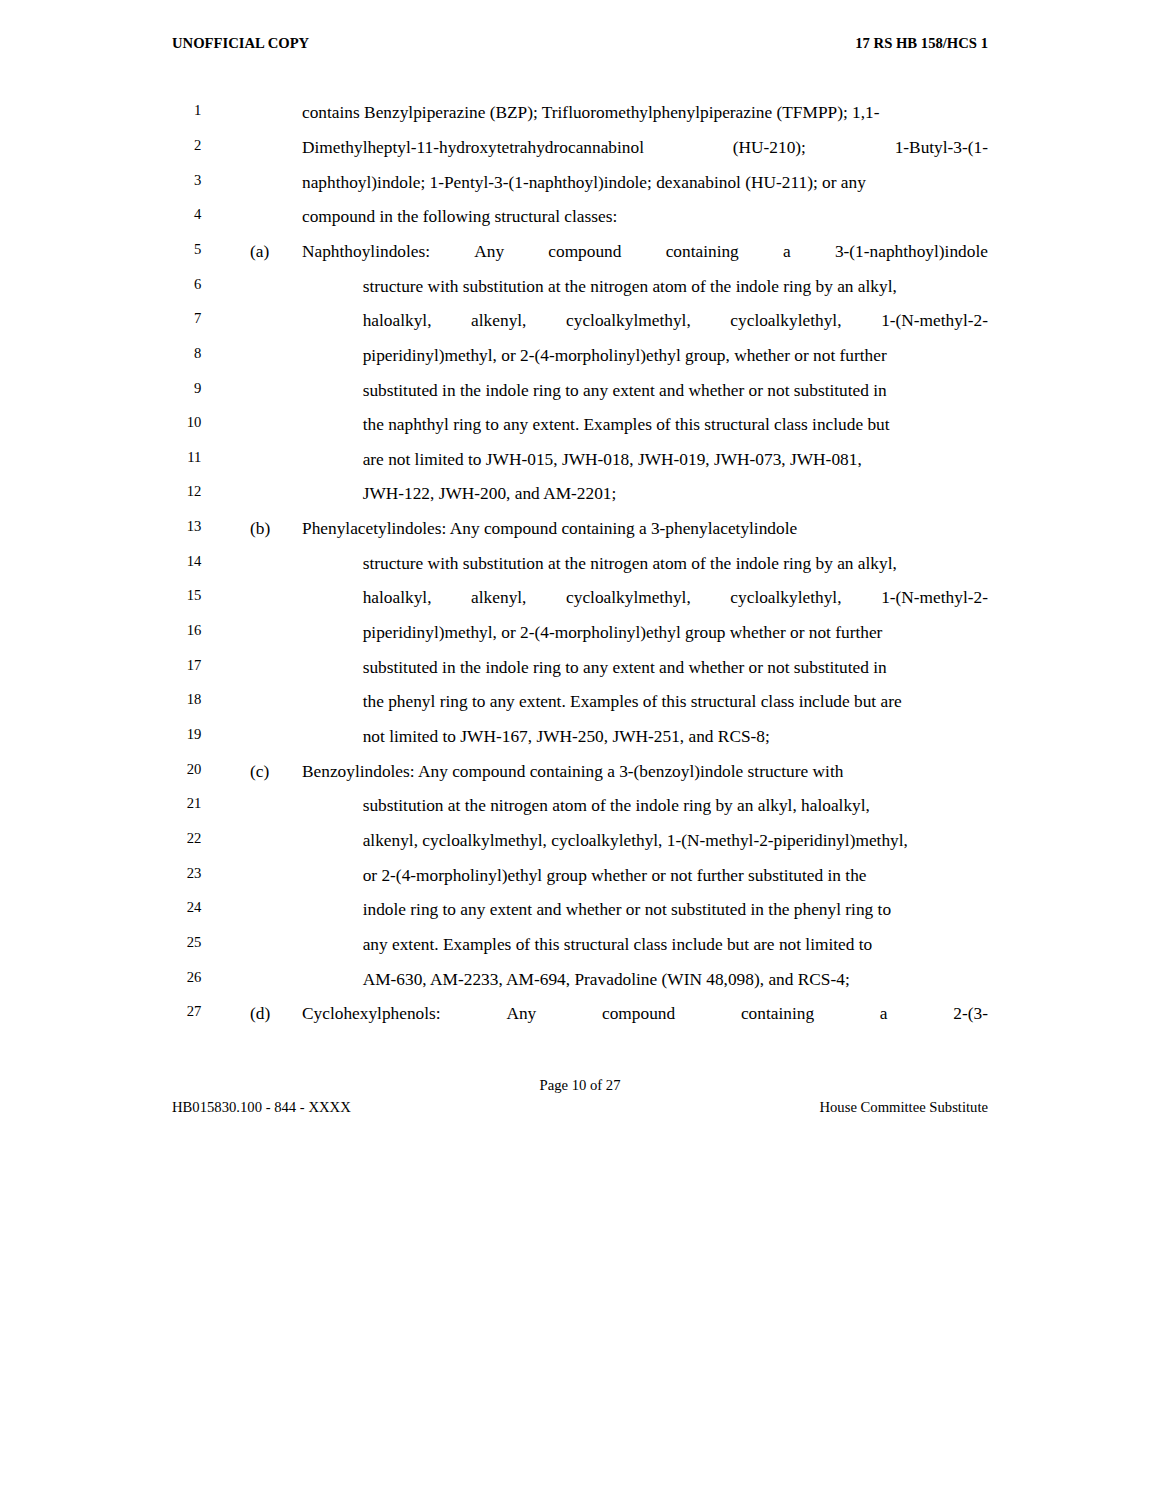UNOFFICIAL COPY
17 RS HB 158/HCS 1
contains Benzylpiperazine (BZP); Trifluoromethylphenylpiperazine (TFMPP); 1,1-
Dimethylheptyl-11-hydroxytetrahydrocannabinol (HU-210); 1-Butyl-3-(1-
naphthoyl)indole; 1-Pentyl-3-(1-naphthoyl)indole; dexanabinol (HU-211); or any
compound in the following structural classes:
(a) Naphthoylindoles: Any compound containing a 3-(1-naphthoyl)indole
structure with substitution at the nitrogen atom of the indole ring by an alkyl,
haloalkyl, alkenyl, cycloalkylmethyl, cycloalkylethyl, 1-(N-methyl-2-
piperidinyl)methyl, or 2-(4-morpholinyl)ethyl group, whether or not further
substituted in the indole ring to any extent and whether or not substituted in
the naphthyl ring to any extent. Examples of this structural class include but
are not limited to JWH-015, JWH-018, JWH-019, JWH-073, JWH-081,
JWH-122, JWH-200, and AM-2201;
(b) Phenylacetylindoles: Any compound containing a 3-phenylacetylindole
structure with substitution at the nitrogen atom of the indole ring by an alkyl,
haloalkyl, alkenyl, cycloalkylmethyl, cycloalkylethyl, 1-(N-methyl-2-
piperidinyl)methyl, or 2-(4-morpholinyl)ethyl group whether or not further
substituted in the indole ring to any extent and whether or not substituted in
the phenyl ring to any extent. Examples of this structural class include but are
not limited to JWH-167, JWH-250, JWH-251, and RCS-8;
(c) Benzoylindoles: Any compound containing a 3-(benzoyl)indole structure with
substitution at the nitrogen atom of the indole ring by an alkyl, haloalkyl,
alkenyl, cycloalkylmethyl, cycloalkylethyl, 1-(N-methyl-2-piperidinyl)methyl,
or 2-(4-morpholinyl)ethyl group whether or not further substituted in the
indole ring to any extent and whether or not substituted in the phenyl ring to
any extent. Examples of this structural class include but are not limited to
AM-630, AM-2233, AM-694, Pravadoline (WIN 48,098), and RCS-4;
(d) Cyclohexylphenols: Any compound containing a 2-(3-
Page 10 of 27
HB015830.100 - 844 - XXXX House Committee Substitute